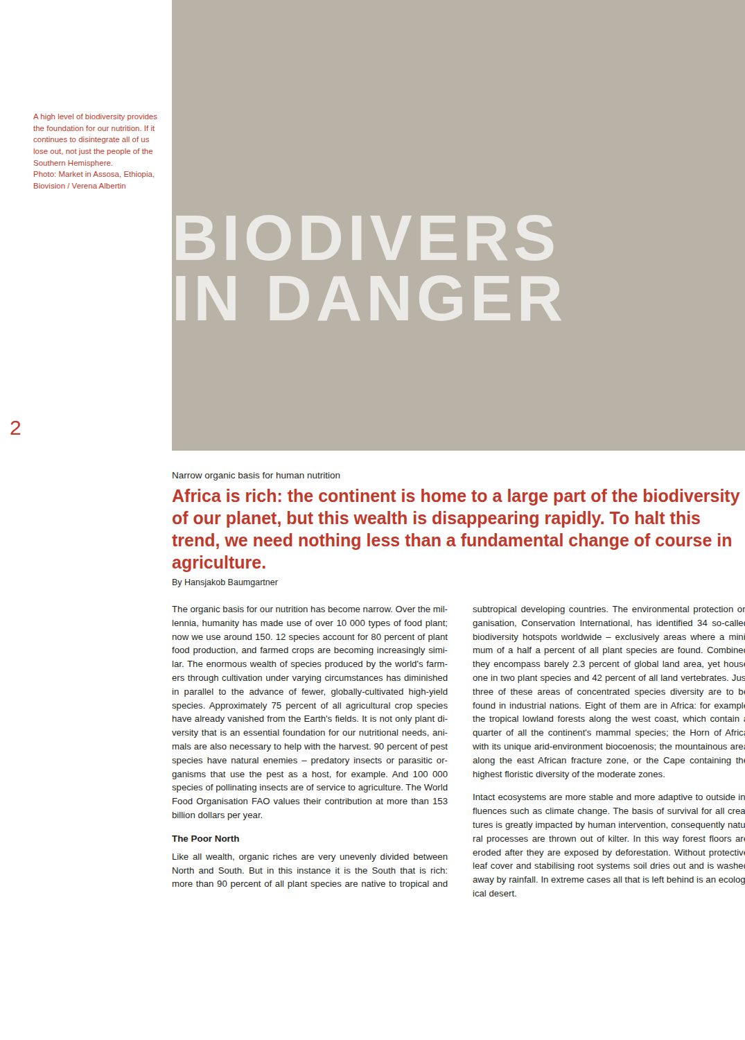A high level of biodiversity provides the foundation for our nutrition. If it continues to disintegrate all of us lose out, not just the people of the Southern Hemisphere.
Photo: Market in Assosa, Ethiopia, Biovision / Verena Albertin
BIODIVERSIN DANGER
2
Narrow organic basis for human nutrition
Africa is rich: the continent is home to a large part of the biodiversity of our planet, but this wealth is disappearing rapidly. To halt this trend, we need nothing less than a fundamental change of course in agriculture.
By Hansjakob Baumgartner
The organic basis for our nutrition has become narrow. Over the millennia, humanity has made use of over 10 000 types of food plant; now we use around 150. 12 species account for 80 percent of plant food production, and farmed crops are becoming increasingly similar. The enormous wealth of species produced by the world's farmers through cultivation under varying circumstances has diminished in parallel to the advance of fewer, globally-cultivated high-yield species. Approximately 75 percent of all agricultural crop species have already vanished from the Earth's fields. It is not only plant diversity that is an essential foundation for our nutritional needs, animals are also necessary to help with the harvest. 90 percent of pest species have natural enemies – predatory insects or parasitic organisms that use the pest as a host, for example. And 100 000 species of pollinating insects are of service to agriculture. The World Food Organisation FAO values their contribution at more than 153 billion dollars per year.
The Poor North
Like all wealth, organic riches are very unevenly divided between North and South. But in this instance it is the South that is rich: more than 90 percent of all plant species are native to tropical and subtropical developing countries. The environmental protection organisation, Conservation International, has identified 34 so-called biodiversity hotspots worldwide – exclusively areas where a minimum of a half a percent of all plant species are found. Combined they encompass barely 2.3 percent of global land area, yet house one in two plant species and 42 percent of all land vertebrates. Just three of these areas of concentrated species diversity are to be found in industrial nations. Eight of them are in Africa: for example the tropical lowland forests along the west coast, which contain a quarter of all the continent's mammal species; the Horn of Africa with its unique arid-environment biocoenosis; the mountainous area along the east African fracture zone, or the Cape containing the highest floristic diversity of the moderate zones.
Intact ecosystems are more stable and more adaptive to outside influences such as climate change. The basis of survival for all creatures is greatly impacted by human intervention, consequently natural processes are thrown out of kilter. In this way forest floors are eroded after they are exposed by deforestation. Without protective leaf cover and stabilising root systems soil dries out and is washed away by rainfall. In extreme cases all that is left behind is an ecological desert.